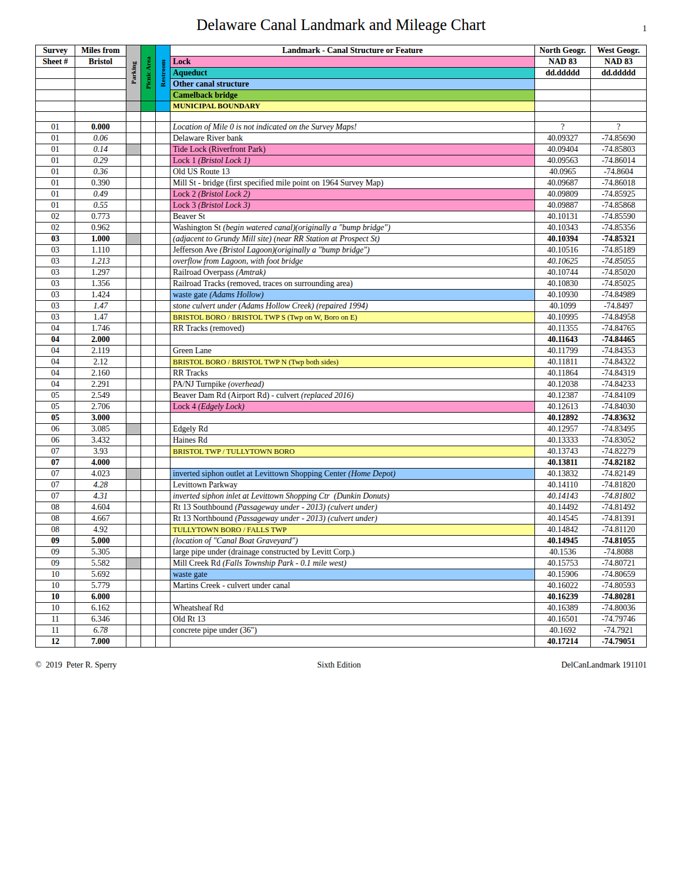1
Delaware Canal Landmark and Mileage Chart
| Survey | Miles from | Parking | Picnic Area | Restroom | Landmark - Canal Structure or Feature | North Geogr. | West Geogr. |
| --- | --- | --- | --- | --- | --- | --- | --- |
| Sheet # | Bristol | Lock | NAD 83 | NAD 83 |
| | | Aqueduct | dd.ddddd | dd.ddddd |
| | | Other canal structure | | |
| | | Camelback bridge | | |
| | | | | | MUNICIPAL BOUNDARY | | |
| 01 | 0.000 | | | | Location of Mile 0 is not indicated on the Survey Maps! | ? | ? |
| 01 | 0.06 | | | | Delaware River bank | 40.09327 | -74.85690 |
| 01 | 0.14 | | | | Tide Lock (Riverfront Park) | 40.09404 | -74.85803 |
| 01 | 0.29 | | | | Lock 1 (Bristol Lock 1) | 40.09563 | -74.86014 |
| 01 | 0.36 | | | | Old US Route 13 | 40.0965 | -74.8604 |
| 01 | 0.390 | | | | Mill St - bridge (first specified mile point on 1964 Survey Map) | 40.09687 | -74.86018 |
| 01 | 0.49 | | | | Lock 2 (Bristol Lock 2) | 40.09809 | -74.85925 |
| 01 | 0.55 | | | | Lock 3 (Bristol Lock 3) | 40.09887 | -74.85868 |
| 02 | 0.773 | | | | Beaver St | 40.10131 | -74.85590 |
| 02 | 0.962 | | | | Washington St (begin watered canal)(originally a "bump bridge") | 40.10343 | -74.85356 |
| 03 | 1.000 | | | | (adjacent to Grundy Mill site) (near RR Station at Prospect St) | 40.10394 | -74.85321 |
| 03 | 1.110 | | | | Jefferson Ave (Bristol Lagoon)(originally a "bump bridge") | 40.10516 | -74.85189 |
| 03 | 1.213 | | | | overflow from Lagoon, with foot bridge | 40.10625 | -74.85055 |
| 03 | 1.297 | | | | Railroad Overpass (Amtrak) | 40.10744 | -74.85020 |
| 03 | 1.356 | | | | Railroad Tracks (removed, traces on surrounding area) | 40.10830 | -74.85025 |
| 03 | 1.424 | | | | waste gate (Adams Hollow) | 40.10930 | -74.84989 |
| 03 | 1.47 | | | | stone culvert under (Adams Hollow Creek) (repaired 1994) | 40.1099 | -74.8497 |
| 03 | 1.47 | | | | BRISTOL BORO / BRISTOL TWP S (Twp on W, Boro on E) | 40.10995 | -74.84958 |
| 04 | 1.746 | | | | RR Tracks (removed) | 40.11355 | -74.84765 |
| 04 | 2.000 | | | | | 40.11643 | -74.84465 |
| 04 | 2.119 | | | | Green Lane | 40.11799 | -74.84353 |
| 04 | 2.12 | | | | BRISTOL BORO / BRISTOL TWP N (Twp both sides) | 40.11811 | -74.84322 |
| 04 | 2.160 | | | | RR Tracks | 40.11864 | -74.84319 |
| 04 | 2.291 | | | | PA/NJ Turnpike (overhead) | 40.12038 | -74.84233 |
| 05 | 2.549 | | | | Beaver Dam Rd (Airport Rd) - culvert (replaced 2016) | 40.12387 | -74.84109 |
| 05 | 2.706 | | | | Lock 4 (Edgely Lock) | 40.12613 | -74.84030 |
| 05 | 3.000 | | | | | 40.12892 | -74.83632 |
| 06 | 3.085 | | | | Edgely Rd | 40.12957 | -74.83495 |
| 06 | 3.432 | | | | Haines Rd | 40.13333 | -74.83052 |
| 07 | 3.93 | | | | BRISTOL TWP / TULLYTOWN BORO | 40.13743 | -74.82279 |
| 07 | 4.000 | | | | | 40.13811 | -74.82182 |
| 07 | 4.023 | | | | inverted siphon outlet at Levittown Shopping Center (Home Depot) | 40.13832 | -74.82149 |
| 07 | 4.28 | | | | Levittown Parkway | 40.14110 | -74.81820 |
| 07 | 4.31 | | | | inverted siphon inlet at Levittown Shopping Ctr (Dunkin Donuts) | 40.14143 | -74.81802 |
| 08 | 4.604 | | | | Rt 13 Southbound (Passageway under - 2013) (culvert under) | 40.14492 | -74.81492 |
| 08 | 4.667 | | | | Rt 13 Northbound (Passageway under - 2013) (culvert under) | 40.14545 | -74.81391 |
| 08 | 4.92 | | | | TULLYTOWN BORO / FALLS TWP | 40.14842 | -74.81120 |
| 09 | 5.000 | | | | (location of "Canal Boat Graveyard") | 40.14945 | -74.81055 |
| 09 | 5.305 | | | | large pipe under (drainage constructed by Levitt Corp.) | 40.1536 | -74.8088 |
| 09 | 5.582 | | | | Mill Creek Rd (Falls Township Park - 0.1 mile west) | 40.15753 | -74.80721 |
| 10 | 5.692 | | | | waste gate | 40.15906 | -74.80659 |
| 10 | 5.779 | | | | Martins Creek - culvert under canal | 40.16022 | -74.80593 |
| 10 | 6.000 | | | | | 40.16239 | -74.80281 |
| 10 | 6.162 | | | | Wheatsheaf Rd | 40.16389 | -74.80036 |
| 11 | 6.346 | | | | Old Rt 13 | 40.16501 | -74.79746 |
| 11 | 6.78 | | | | concrete pipe under (36") | 40.1692 | -74.7921 |
| 12 | 7.000 | | | | | 40.17214 | -74.79051 |
© 2019 Peter R. Sperry
Sixth Edition
DelCanLandmark 191101